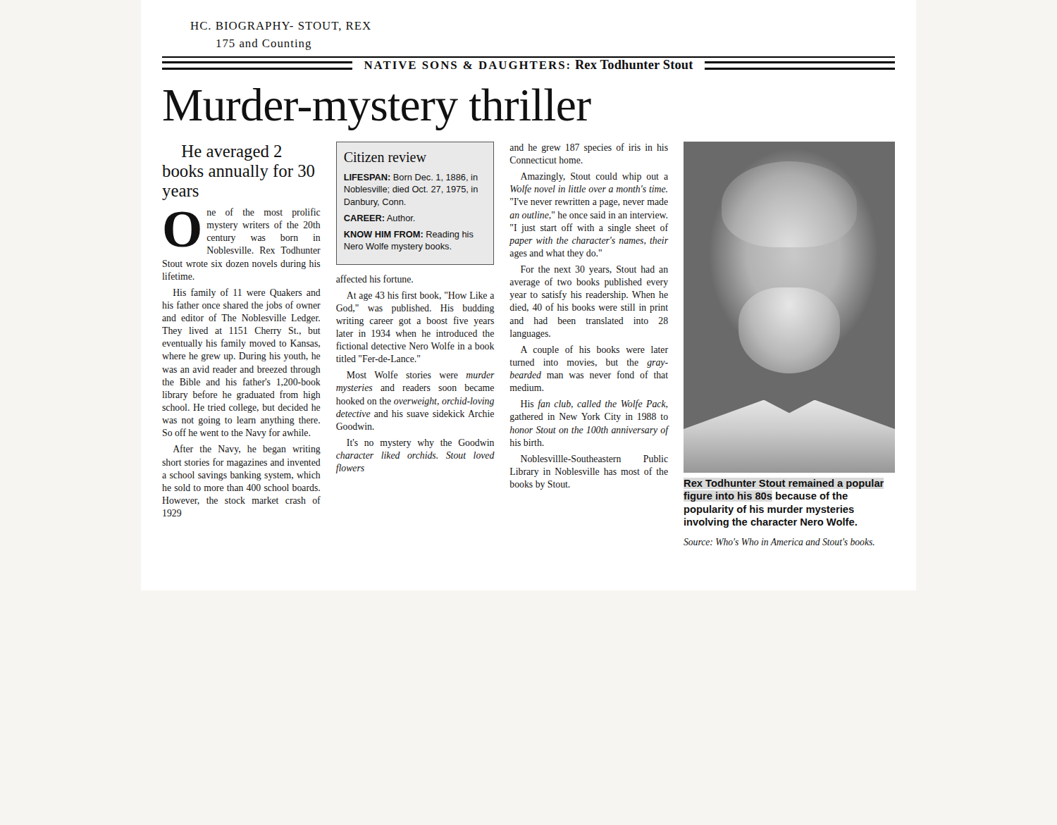HC. BIOGRAPHY- STOUT, REX 175 and Counting
NATIVE SONS & DAUGHTERS: Rex Todhunter Stout
Murder-mystery thriller
He averaged 2 books annually for 30 years
One of the most prolific mystery writers of the 20th century was born in Noblesville. Rex Todhunter Stout wrote six dozen novels during his lifetime.
His family of 11 were Quakers and his father once shared the jobs of owner and editor of The Noblesville Ledger. They lived at 1151 Cherry St., but eventually his family moved to Kansas, where he grew up. During his youth, he was an avid reader and breezed through the Bible and his father's 1,200-book library before he graduated from high school. He tried college, but decided he was not going to learn anything there. So off he went to the Navy for awhile.
After the Navy, he began writing short stories for magazines and invented a school savings banking system, which he sold to more than 400 school boards. However, the stock market crash of 1929
Citizen review
LIFESPAN: Born Dec. 1, 1886, in Noblesville; died Oct. 27, 1975, in Danbury, Conn.
CAREER: Author.
KNOW HIM FROM: Reading his Nero Wolfe mystery books.
affected his fortune.
At age 43 his first book, "How Like a God," was published. His budding writing career got a boost five years later in 1934 when he introduced the fictional detective Nero Wolfe in a book titled "Fer-de-Lance."
Most Wolfe stories were murder mysteries and readers soon became hooked on the overweight, orchid-loving detective and his suave sidekick Archie Goodwin.
It's no mystery why the Goodwin character liked orchids. Stout loved flowers
and he grew 187 species of iris in his Connecticut home.
Amazingly, Stout could whip out a Wolfe novel in little over a month's time. "I've never rewritten a page, never made an outline," he once said in an interview. "I just start off with a single sheet of paper with the character's names, their ages and what they do."
For the next 30 years, Stout had an average of two books published every year to satisfy his readership. When he died, 40 of his books were still in print and had been translated into 28 languages.
A couple of his books were later turned into movies, but the gray-bearded man was never fond of that medium.
His fan club, called the Wolfe Pack, gathered in New York City in 1988 to honor Stout on the 100th anniversary of his birth.
Noblesvillle-Southeastern Public Library in Noblesville has most of the books by Stout.
Rex Todhunter Stout remained a popular figure into his 80s because of the popularity of his murder mysteries involving the character Nero Wolfe.
Source: Who's Who in America and Stout's books.